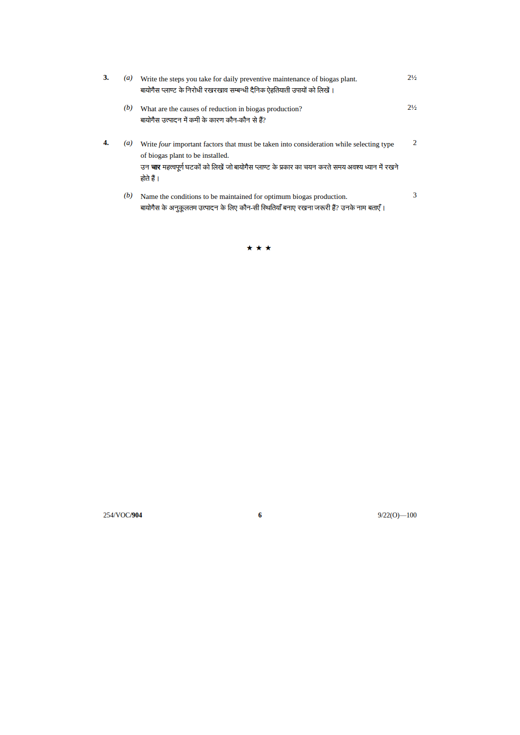| 3. | (a) | Write the steps you take for daily preventive maintenance of biogas plant. | 2½ |
| | | बायोगैस प्लाण्ट के निरोधी रखरखाव सम्बन्धी दैनिक ऐहतियाती उपायों को लिखें। | |
| | (b) | What are the causes of reduction in biogas production? | 2½ |
| | | बायोगैस उत्पादन में कमी के कारण कौन-कौन से हैं? | |
| 4. | (a) | Write four important factors that must be taken into consideration while selecting type of biogas plant to be installed. | 2 |
| | | उन चार महत्वपूर्ण घटकों को लिखें जो बायोगैस प्लाण्ट के प्रकार का चयन करते समय अवश्य ध्यान में रखने होते हैं। | |
| | (b) | Name the conditions to be maintained for optimum biogas production. | 3 |
| | | बायोगैस के अनुकूलतम उत्पादन के लिए कौन-सी स्थितियाँ बनाए रखना जरूरी हैं? उनके नाम बताएँ। | |
★★★
254/VOC/904 9/22(O)—100
6